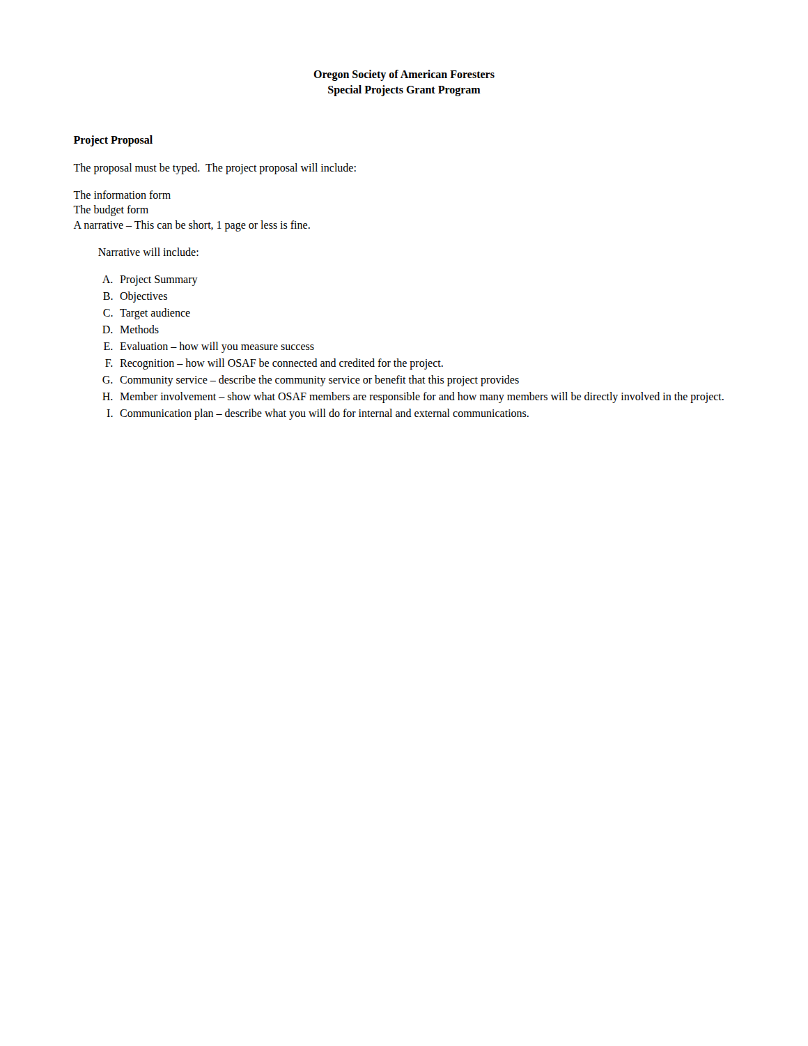Oregon Society of American Foresters Special Projects Grant Program
Project Proposal
The proposal must be typed. The project proposal will include:
The information form
The budget form
A narrative – This can be short, 1 page or less is fine.
Narrative will include:
Project Summary
Objectives
Target audience
Methods
Evaluation – how will you measure success
Recognition – how will OSAF be connected and credited for the project.
Community service – describe the community service or benefit that this project provides
Member involvement – show what OSAF members are responsible for and how many members will be directly involved in the project.
Communication plan – describe what you will do for internal and external communications.